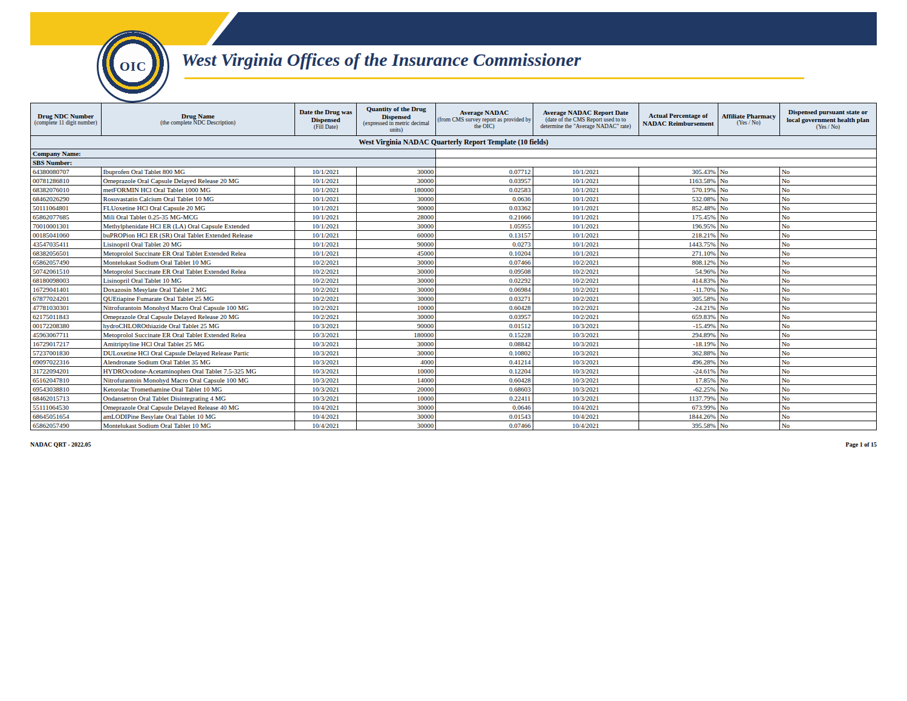West Virginia Offices of the Insurance Commissioner
| West Virginia NADAC Quarterly Report Template (10 fields) |
| Company Name: | |
| SBS Number: | |
| Drug NDC Number (complete 11 digit number) | Drug Name (the complete NDC Description) | Date the Drug was Dispensed (Fill Date) | Quantity of the Drug Dispensed (expressed in metric decimal units) | Average NADAC (from CMS survey report as provided by the OIC) | Average NADAC Report Date (date of the CMS Report used to to determine the "Average NADAC" rate) | Actual Percentage of NADAC Reimbursement | Affiliate Pharmacy (Yes / No) | Dispensed pursuant state or local government health plan (Yes / No) |
| 64380080707 | Ibuprofen Oral Tablet 800 MG | 10/1/2021 | 30000 | 0.07712 | 10/1/2021 | 305.43% | No | No |
| 00781286810 | Omeprazole Oral Capsule Delayed Release 20 MG | 10/1/2021 | 30000 | 0.03957 | 10/1/2021 | 1163.58% | No | No |
| 68382076010 | metFORMIN HCl Oral Tablet 1000 MG | 10/1/2021 | 180000 | 0.02583 | 10/1/2021 | 570.19% | No | No |
| 68462026290 | Rosuvastatin Calcium Oral Tablet 10 MG | 10/1/2021 | 30000 | 0.0636 | 10/1/2021 | 532.08% | No | No |
| 50111064801 | FLUoxetine HCl Oral Capsule 20 MG | 10/1/2021 | 90000 | 0.03362 | 10/1/2021 | 852.48% | No | No |
| 65862077685 | Mili Oral Tablet 0.25-35 MG-MCG | 10/1/2021 | 28000 | 0.21666 | 10/1/2021 | 175.45% | No | No |
| 70010001301 | Methylphenidate HCl ER (LA) Oral Capsule Extended | 10/1/2021 | 30000 | 1.05955 | 10/1/2021 | 196.95% | No | No |
| 00185041060 | buPROPion HCl ER (SR) Oral Tablet Extended Release | 10/1/2021 | 60000 | 0.13157 | 10/1/2021 | 218.21% | No | No |
| 43547035411 | Lisinopril Oral Tablet 20 MG | 10/1/2021 | 90000 | 0.0273 | 10/1/2021 | 1443.75% | No | No |
| 68382056501 | Metoprolol Succinate ER Oral Tablet Extended Relea | 10/1/2021 | 45000 | 0.10204 | 10/1/2021 | 271.10% | No | No |
| 65862057490 | Montelukast Sodium Oral Tablet 10 MG | 10/2/2021 | 30000 | 0.07466 | 10/2/2021 | 808.12% | No | No |
| 50742061510 | Metoprolol Succinate ER Oral Tablet Extended Relea | 10/2/2021 | 30000 | 0.09508 | 10/2/2021 | 54.96% | No | No |
| 68180098003 | Lisinopril Oral Tablet 10 MG | 10/2/2021 | 30000 | 0.02292 | 10/2/2021 | 414.83% | No | No |
| 16729041401 | Doxazosin Mesylate Oral Tablet 2 MG | 10/2/2021 | 30000 | 0.06984 | 10/2/2021 | -11.70% | No | No |
| 67877024201 | QUEtiapine Fumarate Oral Tablet 25 MG | 10/2/2021 | 30000 | 0.03271 | 10/2/2021 | 305.58% | No | No |
| 47781030301 | Nitrofurantoin Monohyd Macro Oral Capsule 100 MG | 10/2/2021 | 10000 | 0.60428 | 10/2/2021 | -24.21% | No | No |
| 62175011843 | Omeprazole Oral Capsule Delayed Release 20 MG | 10/2/2021 | 30000 | 0.03957 | 10/2/2021 | 659.83% | No | No |
| 00172208380 | hydroCHLOROthiazide Oral Tablet 25 MG | 10/3/2021 | 90000 | 0.01512 | 10/3/2021 | -15.49% | No | No |
| 45963067711 | Metoprolol Succinate ER Oral Tablet Extended Relea | 10/3/2021 | 180000 | 0.15228 | 10/3/2021 | 294.89% | No | No |
| 16729017217 | Amitriptyline HCl Oral Tablet 25 MG | 10/3/2021 | 30000 | 0.08842 | 10/3/2021 | -18.19% | No | No |
| 57237001830 | DULoxetine HCl Oral Capsule Delayed Release Partic | 10/3/2021 | 30000 | 0.10802 | 10/3/2021 | 362.88% | No | No |
| 69097022316 | Alendronate Sodium Oral Tablet 35 MG | 10/3/2021 | 4000 | 0.41214 | 10/3/2021 | 496.28% | No | No |
| 31722094201 | HYDROcodone-Acetaminophen Oral Tablet 7.5-325 MG | 10/3/2021 | 10000 | 0.12204 | 10/3/2021 | -24.61% | No | No |
| 65162047810 | Nitrofurantoin Monohyd Macro Oral Capsule 100 MG | 10/3/2021 | 14000 | 0.60428 | 10/3/2021 | 17.85% | No | No |
| 69543038810 | Ketorolac Tromethamine Oral Tablet 10 MG | 10/3/2021 | 20000 | 0.68603 | 10/3/2021 | -62.25% | No | No |
| 68462015713 | Ondansetron Oral Tablet Disintegrating 4 MG | 10/3/2021 | 10000 | 0.22411 | 10/3/2021 | 1137.79% | No | No |
| 55111064530 | Omeprazole Oral Capsule Delayed Release 40 MG | 10/4/2021 | 30000 | 0.0646 | 10/4/2021 | 673.99% | No | No |
| 68645051654 | amLODIPine Besylate Oral Tablet 10 MG | 10/4/2021 | 30000 | 0.01543 | 10/4/2021 | 1844.26% | No | No |
| 65862057490 | Montelukast Sodium Oral Tablet 10 MG | 10/4/2021 | 30000 | 0.07466 | 10/4/2021 | 395.58% | No | No |
NADAC QRT - 2022.05 Page 1 of 15